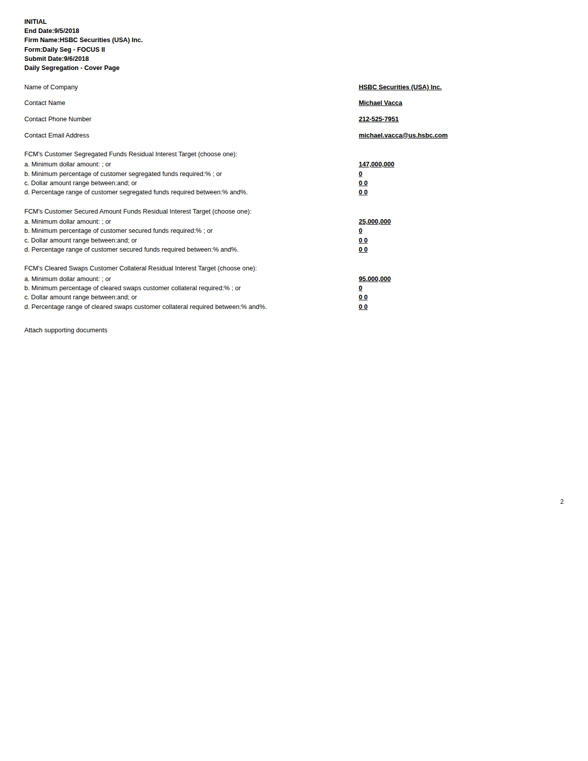INITIAL
End Date:9/5/2018
Firm Name:HSBC Securities (USA) Inc.
Form:Daily Seg - FOCUS II
Submit Date:9/6/2018
Daily Segregation - Cover Page
| Name of Company | HSBC Securities (USA) Inc. |
| Contact Name | Michael Vacca |
| Contact Phone Number | 212-525-7951 |
| Contact Email Address | michael.vacca@us.hsbc.com |
FCM's Customer Segregated Funds Residual Interest Target (choose one):
| a. Minimum dollar amount: ; or | 147,000,000 |
| b. Minimum percentage of customer segregated funds required:% ; or | 0 |
| c. Dollar amount range between:and; or | 0 0 |
| d. Percentage range of customer segregated funds required between:% and%. | 0 0 |
FCM's Customer Secured Amount Funds Residual Interest Target (choose one):
| a. Minimum dollar amount: ; or | 25,000,000 |
| b. Minimum percentage of customer secured funds required:% ; or | 0 |
| c. Dollar amount range between:and; or | 0 0 |
| d. Percentage range of customer secured funds required between:% and%. | 0 0 |
FCM's Cleared Swaps Customer Collateral Residual Interest Target (choose one):
| a. Minimum dollar amount: ; or | 95,000,000 |
| b. Minimum percentage of cleared swaps customer collateral required:% ; or | 0 |
| c. Dollar amount range between:and; or | 0 0 |
| d. Percentage range of cleared swaps customer collateral required between:% and%. | 0 0 |
Attach supporting documents
2